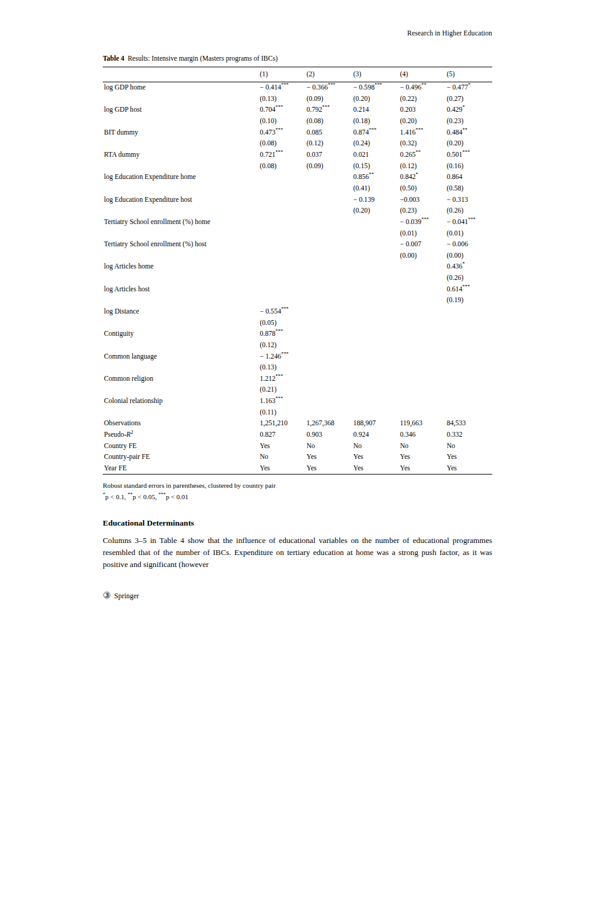Research in Higher Education
Table 4 Results: Intensive margin (Masters programs of IBCs)
| | (1) | (2) | (3) | (4) | (5) |
| --- | --- | --- | --- | --- | --- |
| log GDP home | − 0.414 *** | − 0.366 *** | − 0.598 *** | − 0.496 ** | − 0.477 * |
| | (0.13) | (0.09) | (0.20) | (0.22) | (0.27) |
| log GDP host | 0.704 *** | 0.792 *** | 0.214 | 0.203 | 0.429 * |
| | (0.10) | (0.08) | (0.18) | (0.20) | (0.23) |
| BIT dummy | 0.473 *** | 0.085 | 0.874 *** | 1.416 *** | 0.484 ** |
| | (0.08) | (0.12) | (0.24) | (0.32) | (0.20) |
| RTA dummy | 0.721 *** | 0.037 | 0.021 | 0.265 ** | 0.501 *** |
| | (0.08) | (0.09) | (0.15) | (0.12) | (0.16) |
| log Education Expenditure home | | | 0.856 ** | 0.842 * | 0.864 |
| | | | (0.41) | (0.50) | (0.58) |
| log Education Expenditure host | | | − 0.139 | −0.003 | − 0.313 |
| | | | (0.20) | (0.23) | (0.26) |
| Tertiatry School enrollment (%) home | | | | − 0.039 *** | − 0.041 *** |
| | | | | (0.01) | (0.01) |
| Tertiatry School enrollment (%) host | | | | − 0.007 | − 0.006 |
| | | | | (0.00) | (0.00) |
| log Articles home | | | | | 0.436 * |
| | | | | | (0.26) |
| log Articles host | | | | | 0.614 *** |
| | | | | | (0.19) |
| log Distance | − 0.554 *** | | | | |
| | (0.05) | | | | |
| Contiguity | 0.878 *** | | | | |
| | (0.12) | | | | |
| Common language | − 1.246 *** | | | | |
| | (0.13) | | | | |
| Common religion | 1.212 *** | | | | |
| | (0.21) | | | | |
| Colonial relationship | 1.163 *** | | | | |
| | (0.11) | | | | |
| Observations | 1,251,210 | 1,267,368 | 188,907 | 119,663 | 84,533 |
| Pseudo- R 2 | 0.827 | 0.903 | 0.924 | 0.346 | 0.332 |
| Country FE | Yes | No | No | No | No |
| Country-pair FE | No | Yes | Yes | Yes | Yes |
| Year FE | Yes | Yes | Yes | Yes | Yes |
Robust standard errors in parentheses, clustered by country pair
*p < 0.1, **p < 0.05, ***p < 0.01
Educational Determinants
Columns 3–5 in Table 4 show that the influence of educational variables on the number of educational programmes resembled that of the number of IBCs. Expenditure on tertiary education at home was a strong push factor, as it was positive and significant (however
③ Springer